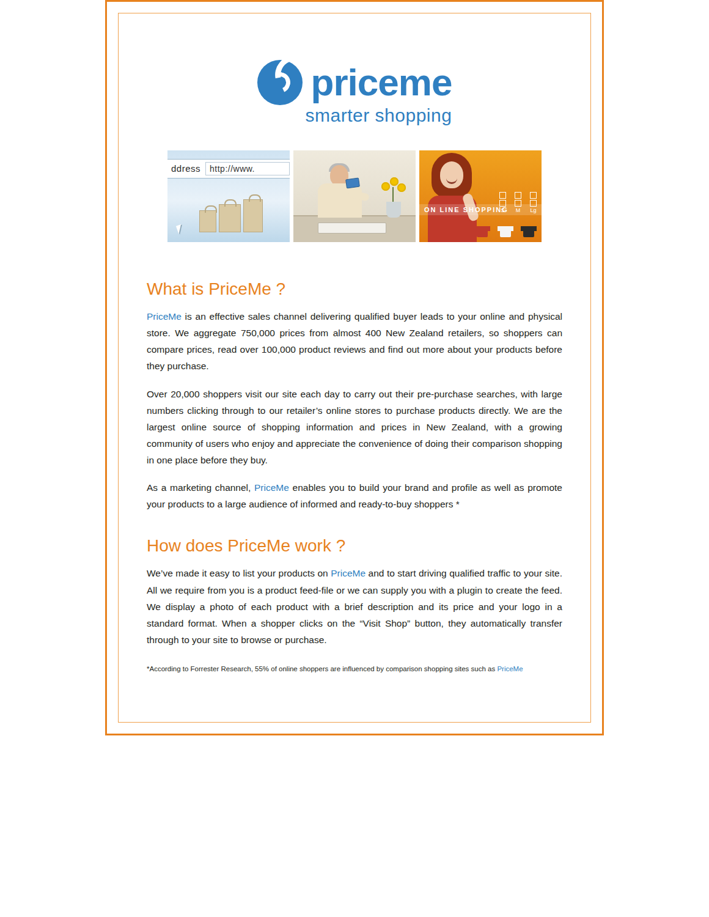priceme
smarter shopping
ddress http://www.
ON LINE SHOPPING
S
M
Lg
What is PriceMe ?
PriceMe is an effective sales channel delivering qualified buyer leads to your online and physical store. We aggregate 750,000 prices from almost 400 New Zealand retailers, so shoppers can compare prices, read over 100,000 product reviews and find out more about your products before they purchase.
Over 20,000 shoppers visit our site each day to carry out their pre-purchase searches, with large numbers clicking through to our retailer’s online stores to purchase products directly. We are the largest online source of shopping information and prices in New Zealand, with a growing community of users who enjoy and appreciate the convenience of doing their comparison shopping in one place before they buy.
As a marketing channel, PriceMe enables you to build your brand and profile as well as promote your products to a large audience of informed and ready-to-buy shoppers *
How does PriceMe work ?
We’ve made it easy to list your products on PriceMe and to start driving qualified traffic to your site. All we require from you is a product feed-file or we can supply you with a plugin to create the feed. We display a photo of each product with a brief description and its price and your logo in a standard format. When a shopper clicks on the “Visit Shop” button, they automatically transfer through to your site to browse or purchase.
*According to Forrester Research, 55% of online shoppers are influenced by comparison shopping sites such as PriceMe